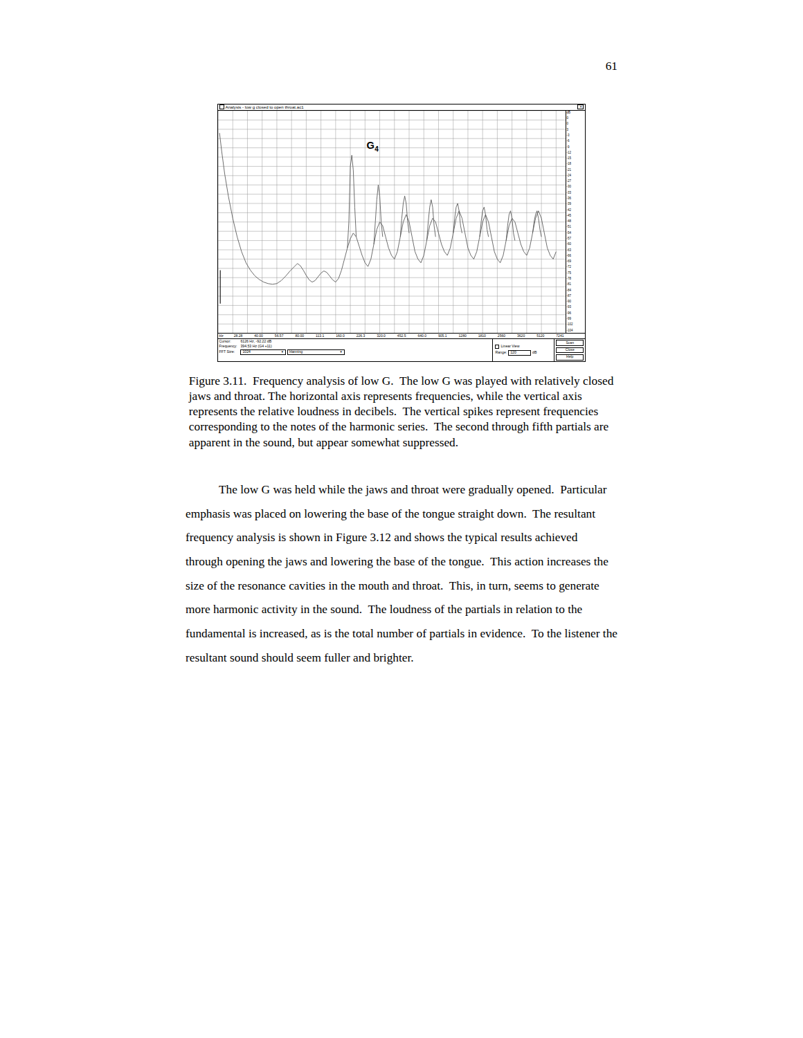61
Analysis - low g closed to open throat.ac1
✕
G4
dB 003-3-6-9-12-15-18-21-24-27-30-33-36-39-42-45-48-51-54-57-60-63-66-69-72-75-78-81-84-87-90-93-96-99-102-104
Hz
28.28 40.00 56.57 80.00 113.1 160.0 226.3 320.0 452.5 640.0 905.1 1280 1810 2560 3620 5120 7241
Cursor: 6126 Hz, -92.22 dB
Frequency: 394.53 Hz (G4 +11)
FFT Size: 1024 ▼ Hanning ▼
Linear View
Range: 120 dB
Scan
Close
Help
Figure 3.11. Frequency analysis of low G. The low G was played with relatively closed jaws and throat. The horizontal axis represents frequencies, while the vertical axis represents the relative loudness in decibels. The vertical spikes represent frequencies corresponding to the notes of the harmonic series. The second through fifth partials are apparent in the sound, but appear somewhat suppressed.
The low G was held while the jaws and throat were gradually opened. Particular emphasis was placed on lowering the base of the tongue straight down. The resultant frequency analysis is shown in Figure 3.12 and shows the typical results achieved through opening the jaws and lowering the base of the tongue. This action increases the size of the resonance cavities in the mouth and throat. This, in turn, seems to generate more harmonic activity in the sound. The loudness of the partials in relation to the fundamental is increased, as is the total number of partials in evidence. To the listener the resultant sound should seem fuller and brighter.